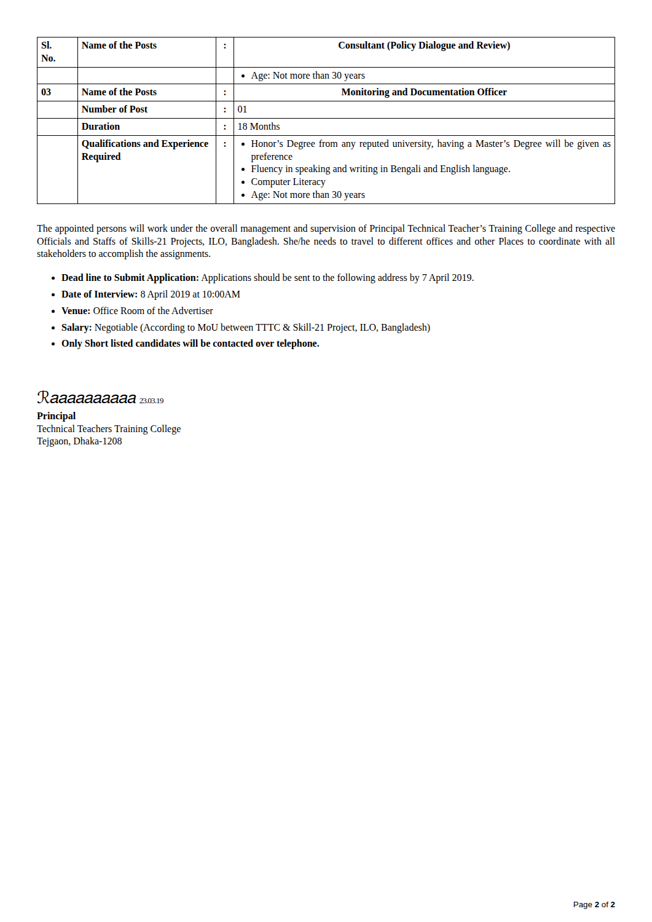| Sl. No. | Name of the Posts | : | Consultant (Policy Dialogue and Review) |
| | | | Age: Not more than 30 years |
| 03 | Name of the Posts | : | Monitoring and Documentation Officer |
| | Number of Post | : | 01 |
| | Duration | : | 18 Months |
| | Qualifications and Experience Required | : | Honor’s Degree from any reputed university, having a Master’s Degree will be given as preference Fluency in speaking and writing in Bengali and English language. Computer Literacy Age: Not more than 30 years |
The appointed persons will work under the overall management and supervision of Principal Technical Teacher’s Training College and respective Officials and Staffs of Skills-21 Projects, ILO, Bangladesh. She/he needs to travel to different offices and other Places to coordinate with all stakeholders to accomplish the assignments.
Dead line to Submit Application: Applications should be sent to the following address by 7 April 2019.
Date of Interview: 8 April 2019 at 10:00AM
Venue: Office Room of the Advertiser
Salary: Negotiable (According to MoU between TTTC & Skill-21 Project, ILO, Bangladesh)
Only Short listed candidates will be contacted over telephone.
ℛ𝑎𝑎𝑎𝑎𝑎𝑎𝑎𝑎𝑎𝑎 23.03.19
Principal
Technical Teachers Training College
Tejgaon, Dhaka-1208
Page 2 of 2